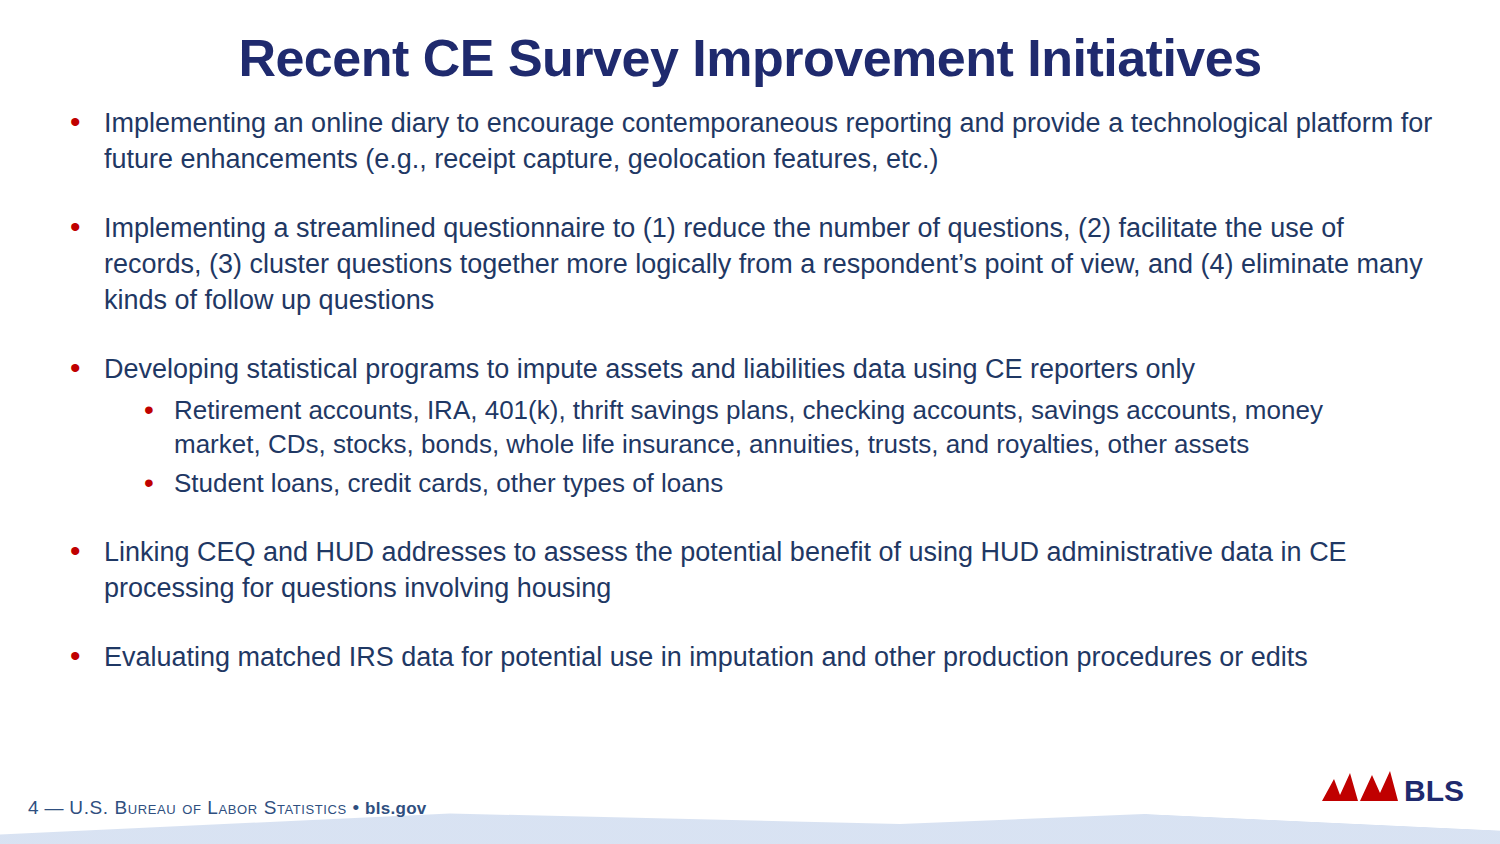Recent CE Survey Improvement Initiatives
Implementing an online diary to encourage contemporaneous reporting and provide a technological platform for future enhancements (e.g., receipt capture, geolocation features, etc.)
Implementing a streamlined questionnaire to (1) reduce the number of questions, (2) facilitate the use of records, (3) cluster questions together more logically from a respondent’s point of view, and (4) eliminate many kinds of follow up questions
Developing statistical programs to impute assets and liabilities data using CE reporters only
Retirement accounts, IRA, 401(k), thrift savings plans, checking accounts, savings accounts, money market, CDs, stocks, bonds, whole life insurance, annuities, trusts, and royalties, other assets
Student loans, credit cards, other types of loans
Linking CEQ and HUD addresses to assess the potential benefit of using HUD administrative data in CE processing for questions involving housing
Evaluating matched IRS data for potential use in imputation and other production procedures or edits
4 — U.S. Bureau of Labor Statistics • bls.gov
BLS